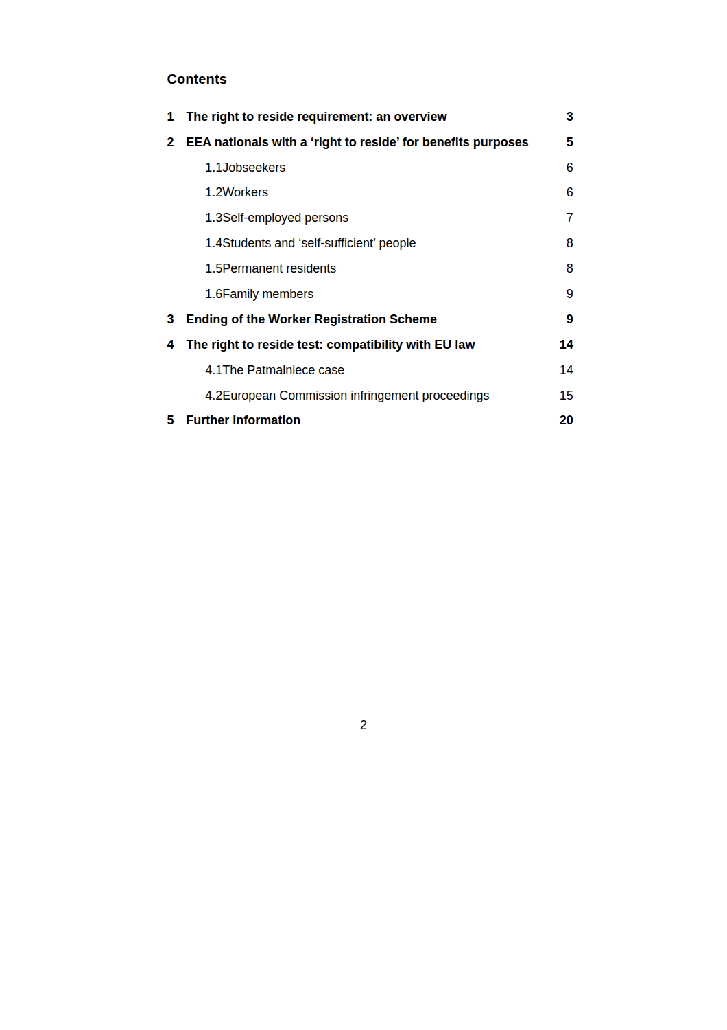Contents
| 1 | The right to reside requirement: an overview | 3 |
| 2 | EEA nationals with a ‘right to reside’ for benefits purposes | 5 |
| | 1.1 | Jobseekers | 6 |
| | 1.2 | Workers | 6 |
| | 1.3 | Self-employed persons | 7 |
| | 1.4 | Students and ‘self-sufficient’ people | 8 |
| | 1.5 | Permanent residents | 8 |
| | 1.6 | Family members | 9 |
| 3 | Ending of the Worker Registration Scheme | 9 |
| 4 | The right to reside test: compatibility with EU law | 14 |
| | 4.1 | The Patmalniece case | 14 |
| | 4.2 | European Commission infringement proceedings | 15 |
| 5 | Further information | 20 |
2